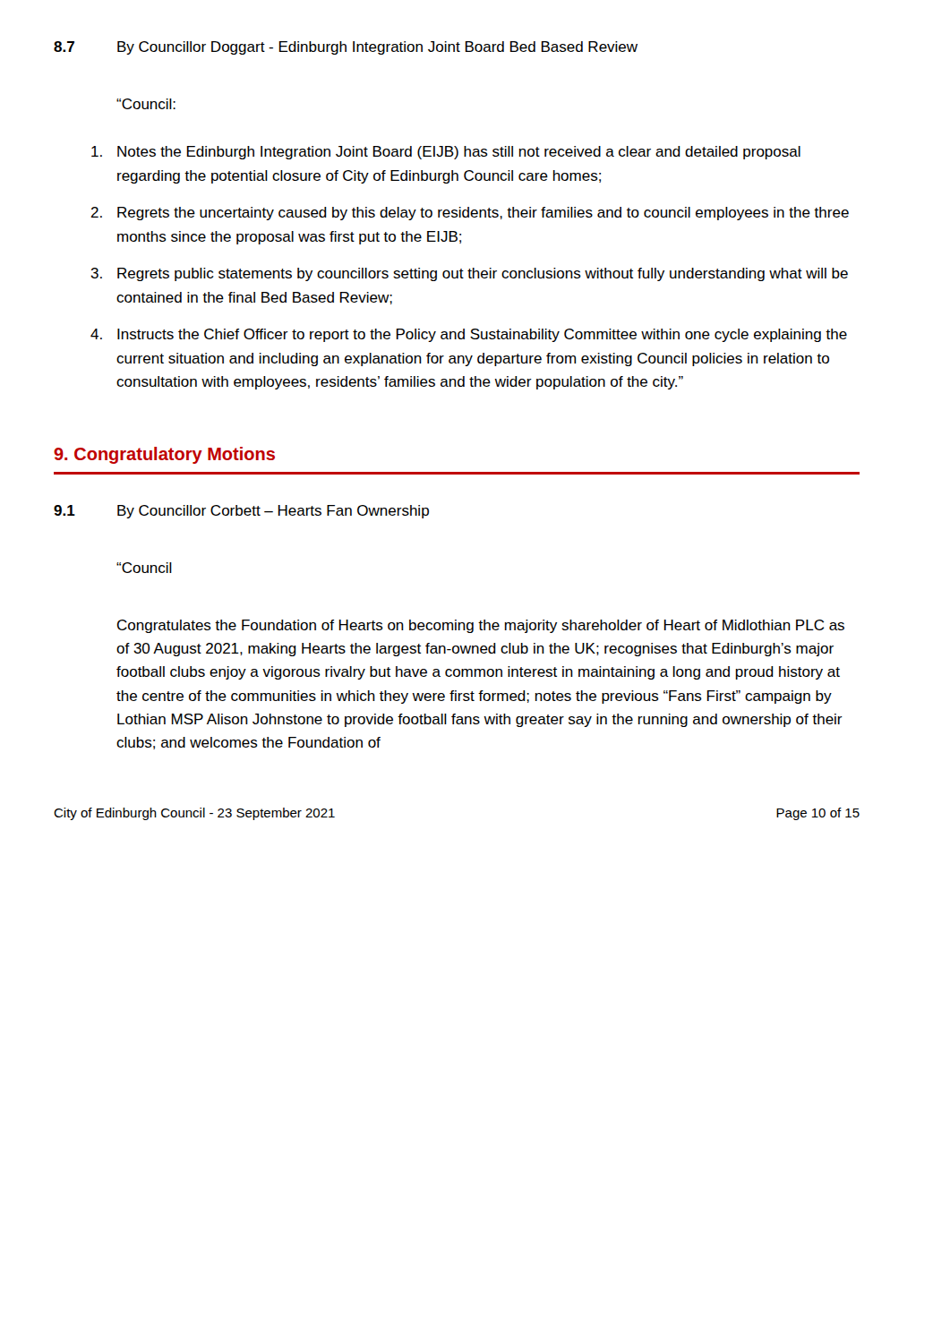8.7
By Councillor Doggart - Edinburgh Integration Joint Board Bed Based Review
“Council:
Notes the Edinburgh Integration Joint Board (EIJB) has still not received a clear and detailed proposal regarding the potential closure of City of Edinburgh Council care homes;
Regrets the uncertainty caused by this delay to residents, their families and to council employees in the three months since the proposal was first put to the EIJB;
Regrets public statements by councillors setting out their conclusions without fully understanding what will be contained in the final Bed Based Review;
Instructs the Chief Officer to report to the Policy and Sustainability Committee within one cycle explaining the current situation and including an explanation for any departure from existing Council policies in relation to consultation with employees, residents’ families and the wider population of the city.”
9. Congratulatory Motions
9.1
By Councillor Corbett – Hearts Fan Ownership
“Council
Congratulates the Foundation of Hearts on becoming the majority shareholder of Heart of Midlothian PLC as of 30 August 2021, making Hearts the largest fan-owned club in the UK; recognises that Edinburgh’s major football clubs enjoy a vigorous rivalry but have a common interest in maintaining a long and proud history at the centre of the communities in which they were first formed; notes the previous “Fans First” campaign by Lothian MSP Alison Johnstone to provide football fans with greater say in the running and ownership of their clubs; and welcomes the Foundation of
City of Edinburgh Council - 23 September 2021 Page 10 of 15